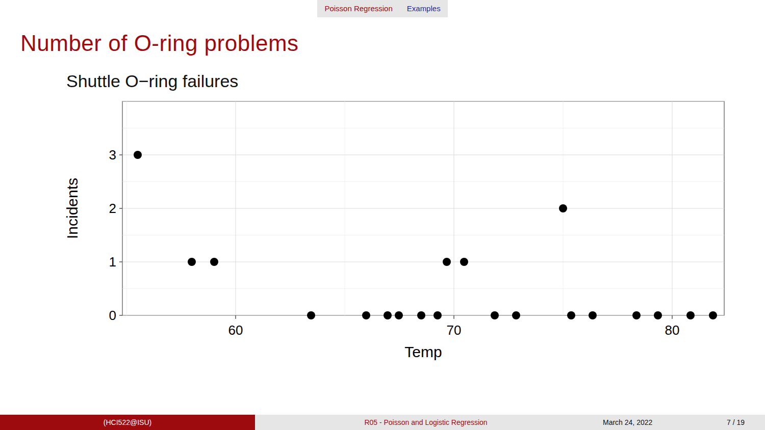Poisson Regression
Examples
Number of O-ring problems
Shuttle O−ring failures
0 1 2 3 60 70 80 Temp Incidents
(HCI522@ISU)
R05 - Poisson and Logistic Regression
March 24, 2022 7 / 19